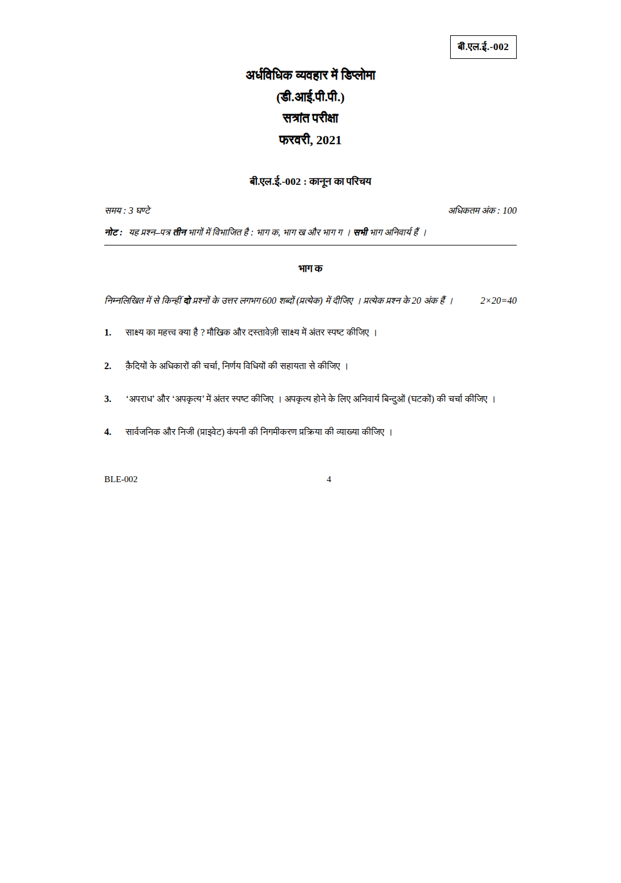बी.एल.ई.-002
अर्धविधिक व्यवहार में डिप्लोमा
(डी.आई.पी.पी.)
सत्रांत परीक्षा
फरवरी, 2021
बी.एल.ई.-002 : कानून का परिचय
समय : 3 घण्टे अधिकतम अंक : 100
नोट : यह प्रश्न–पत्र तीन भागों में विभाजित है : भाग क, भाग ख और भाग ग । सभी भाग अनिवार्य हैं ।
भाग क
निम्नलिखित में से किन्हीं दो प्रश्नों के उत्तर लगभग 600 शब्दों (प्रत्येक) में दीजिए । प्रत्येक प्रश्न के 20 अंक हैं । 2×20=40
साक्ष्य का महत्त्व क्या है ? मौखिक और दस्तावेज़ी साक्ष्य में अंतर स्पष्ट कीजिए ।
क़ैदियों के अधिकारों की चर्चा, निर्णय विधियों की सहायता से कीजिए ।
‘अपराध’ और ‘अपकृत्य’ में अंतर स्पष्ट कीजिए । अपकृत्य होने के लिए अनिवार्य बिन्दुओं (घटकों) की चर्चा कीजिए ।
सार्वजनिक और निजी (प्राइवेट) कंपनी की निगमीकरण प्रक्रिया की व्याख्या कीजिए ।
BLE-002 4